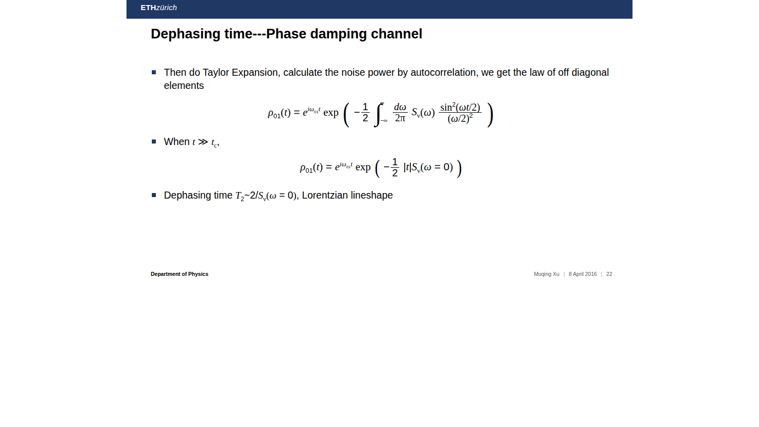ETH zürich
Dephasing time---Phase damping channel
Then do Taylor Expansion, calculate the noise power by autocorrelation, we get the law of off diagonal elements
ρ01(t) = eiω01t exp ( −12 ∫∞−∞ dω 2π Sv(ω) sin2(ωt/2)(ω/2)2 )
When t ≫ tc,
ρ01(t) = eiω01t exp ( −12 |t|Sv(ω = 0) )
Dephasing time T2~2/Sv(ω = 0), Lorentzian lineshape
Department of Physics Muqing Xu|8 April 2016|22